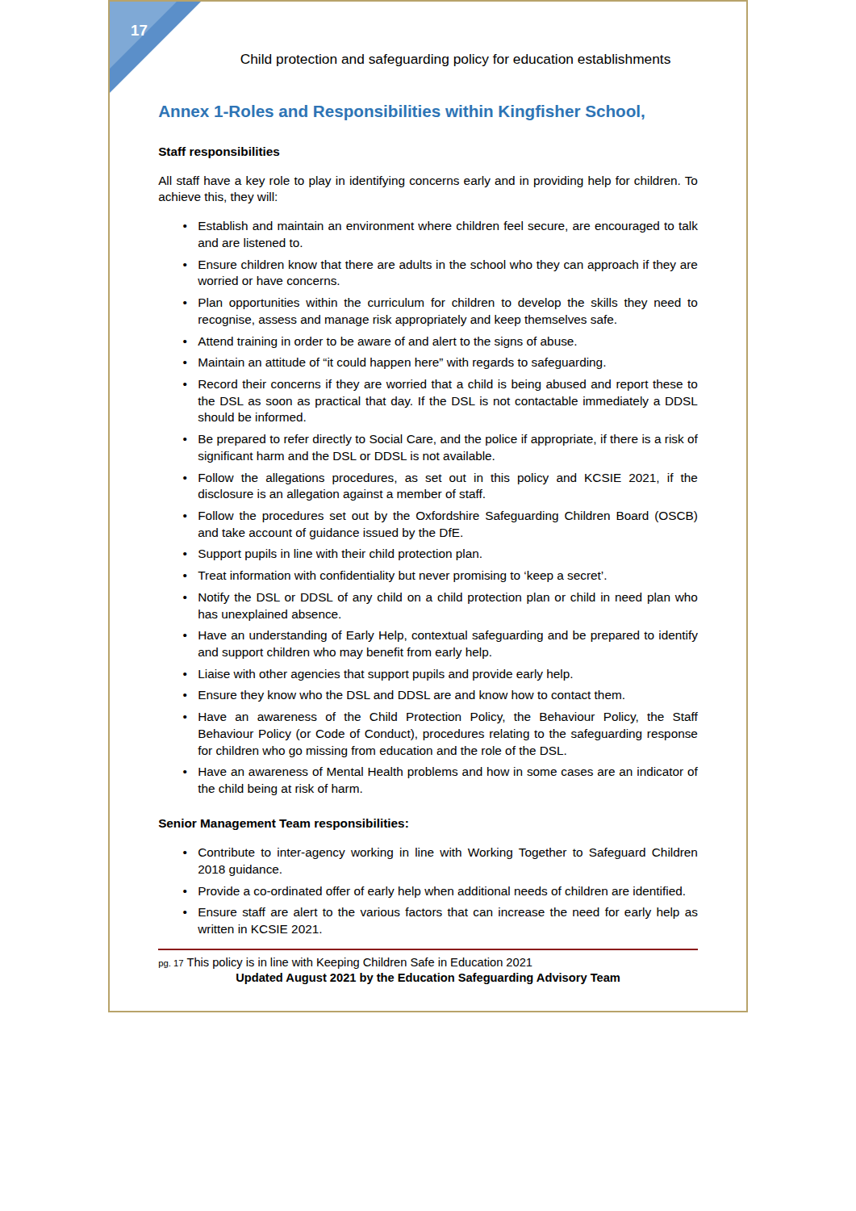17
Child protection and safeguarding policy for education establishments
Annex 1-Roles and Responsibilities within Kingfisher School,
Staff responsibilities
All staff have a key role to play in identifying concerns early and in providing help for children. To achieve this, they will:
Establish and maintain an environment where children feel secure, are encouraged to talk and are listened to.
Ensure children know that there are adults in the school who they can approach if they are worried or have concerns.
Plan opportunities within the curriculum for children to develop the skills they need to recognise, assess and manage risk appropriately and keep themselves safe.
Attend training in order to be aware of and alert to the signs of abuse.
Maintain an attitude of “it could happen here” with regards to safeguarding.
Record their concerns if they are worried that a child is being abused and report these to the DSL as soon as practical that day. If the DSL is not contactable immediately a DDSL should be informed.
Be prepared to refer directly to Social Care, and the police if appropriate, if there is a risk of significant harm and the DSL or DDSL is not available.
Follow the allegations procedures, as set out in this policy and KCSIE 2021, if the disclosure is an allegation against a member of staff.
Follow the procedures set out by the Oxfordshire Safeguarding Children Board (OSCB) and take account of guidance issued by the DfE.
Support pupils in line with their child protection plan.
Treat information with confidentiality but never promising to ‘keep a secret’.
Notify the DSL or DDSL of any child on a child protection plan or child in need plan who has unexplained absence.
Have an understanding of Early Help, contextual safeguarding and be prepared to identify and support children who may benefit from early help.
Liaise with other agencies that support pupils and provide early help.
Ensure they know who the DSL and DDSL are and know how to contact them.
Have an awareness of the Child Protection Policy, the Behaviour Policy, the Staff Behaviour Policy (or Code of Conduct), procedures relating to the safeguarding response for children who go missing from education and the role of the DSL.
Have an awareness of Mental Health problems and how in some cases are an indicator of the child being at risk of harm.
Senior Management Team responsibilities:
Contribute to inter-agency working in line with Working Together to Safeguard Children 2018 guidance.
Provide a co-ordinated offer of early help when additional needs of children are identified.
Ensure staff are alert to the various factors that can increase the need for early help as written in KCSIE 2021.
pg. 17 This policy is in line with Keeping Children Safe in Education 2021
Updated August 2021 by the Education Safeguarding Advisory Team